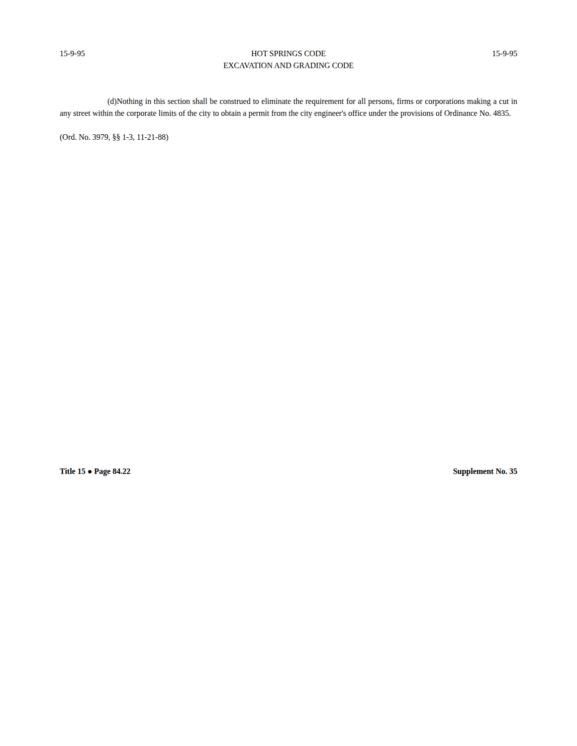15-9-95 HOT SPRINGS CODE EXCAVATION AND GRADING CODE 15-9-95
(d) Nothing in this section shall be construed to eliminate the requirement for all persons, firms or corporations making a cut in any street within the corporate limits of the city to obtain a permit from the city engineer's office under the provisions of Ordinance No. 4835.
(Ord. No. 3979, §§ 1-3, 11-21-88)
Title 15 ● Page 84.22 Supplement No. 35